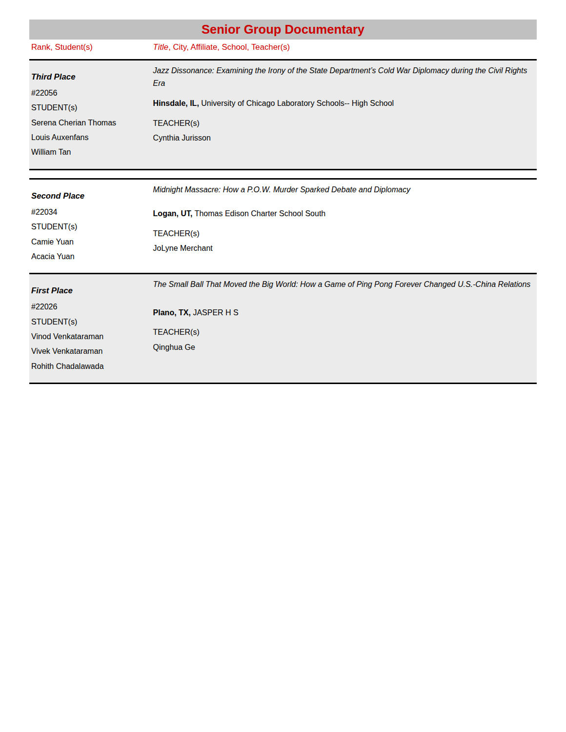| Senior Group Documentary |
| Rank, Student(s) | Title , City, Affiliate, School, Teacher(s) |
| Third Place #22056 STUDENT(s) Serena Cherian Thomas Louis Auxenfans William Tan | Jazz Dissonance: Examining the Irony of the State Department’s Cold War Diplomacy during the Civil Rights Era Hinsdale, IL, University of Chicago Laboratory Schools-- High School TEACHER(s) Cynthia Jurisson |
| Second Place #22034 STUDENT(s) Camie Yuan Acacia Yuan | Midnight Massacre: How a P.O.W. Murder Sparked Debate and Diplomacy Logan, UT, Thomas Edison Charter School South TEACHER(s) JoLyne Merchant |
| First Place #22026 STUDENT(s) Vinod Venkataraman Vivek Venkataraman Rohith Chadalawada | The Small Ball That Moved the Big World: How a Game of Ping Pong Forever Changed U.S.-China Relations Plano, TX, JASPER H S TEACHER(s) Qinghua Ge |